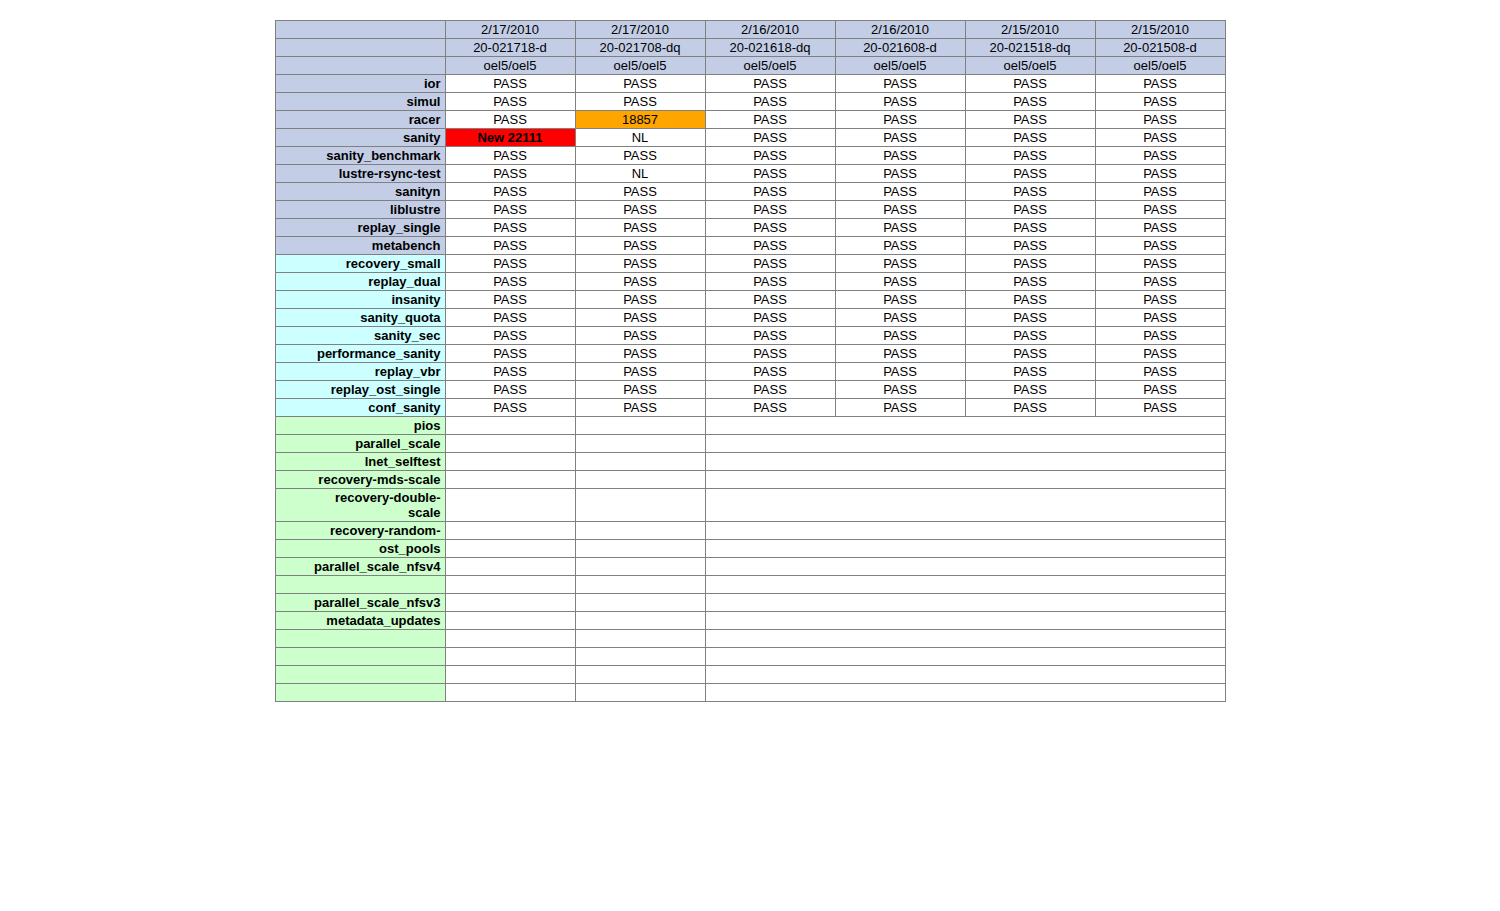| | 2/17/2010 | 2/17/2010 | 2/16/2010 | 2/16/2010 | 2/15/2010 | 2/15/2010 |
| | 20-021718-d | 20-021708-dq | 20-021618-dq | 20-021608-d | 20-021518-dq | 20-021508-d |
| | oel5/oel5 | oel5/oel5 | oel5/oel5 | oel5/oel5 | oel5/oel5 | oel5/oel5 |
| ior | PASS | PASS | PASS | PASS | PASS | PASS |
| simul | PASS | PASS | PASS | PASS | PASS | PASS |
| racer | PASS | 18857 | PASS | PASS | PASS | PASS |
| sanity | New 22111 | NL | PASS | PASS | PASS | PASS |
| sanity_benchmark | PASS | PASS | PASS | PASS | PASS | PASS |
| lustre-rsync-test | PASS | NL | PASS | PASS | PASS | PASS |
| sanityn | PASS | PASS | PASS | PASS | PASS | PASS |
| liblustre | PASS | PASS | PASS | PASS | PASS | PASS |
| replay_single | PASS | PASS | PASS | PASS | PASS | PASS |
| metabench | PASS | PASS | PASS | PASS | PASS | PASS |
| recovery_small | PASS | PASS | PASS | PASS | PASS | PASS |
| replay_dual | PASS | PASS | PASS | PASS | PASS | PASS |
| insanity | PASS | PASS | PASS | PASS | PASS | PASS |
| sanity_quota | PASS | PASS | PASS | PASS | PASS | PASS |
| sanity_sec | PASS | PASS | PASS | PASS | PASS | PASS |
| performance_sanity | PASS | PASS | PASS | PASS | PASS | PASS |
| replay_vbr | PASS | PASS | PASS | PASS | PASS | PASS |
| replay_ost_single | PASS | PASS | PASS | PASS | PASS | PASS |
| conf_sanity | PASS | PASS | PASS | PASS | PASS | PASS |
| pios | | | |
| parallel_scale | | | |
| lnet_selftest | | | |
| recovery-mds-scale | | | |
| recovery-double- scale | | | |
| recovery-random- | | | |
| ost_pools | | | |
| parallel_scale_nfsv4 | | | |
| parallel_scale_nfsv3 | | | |
| metadata_updates | | | |